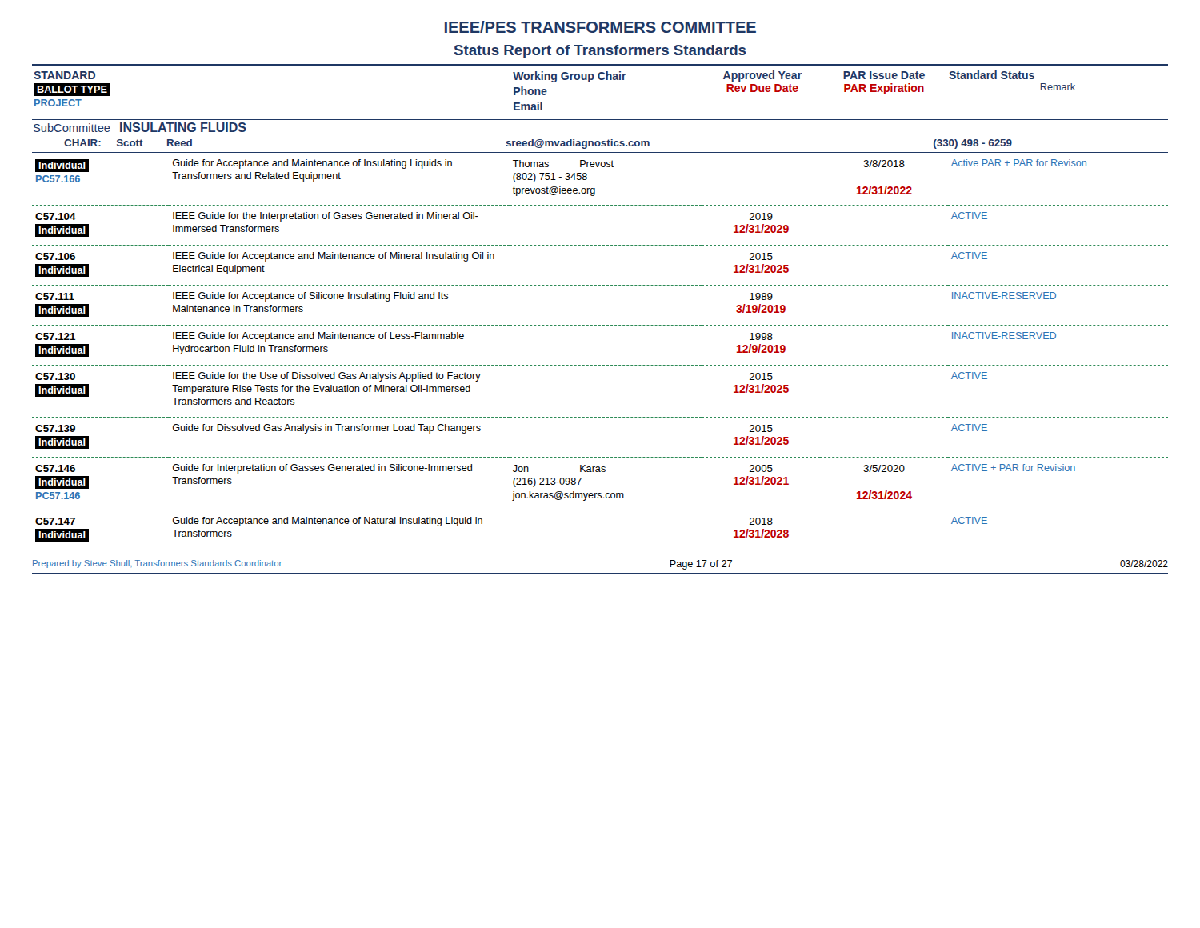IEEE/PES TRANSFORMERS COMMITTEE
Status Report of Transformers Standards
| STANDARD BALLOT TYPE PROJECT | | Working Group Chair Phone Email | Approved Year Rev Due Date | PAR Issue Date PAR Expiration | Standard Status Remark |
| SubCommittee INSULATING FLUIDS |
| CHAIR: Scott Reed | sreed@mvadiagnostics.com | (330) 498 - 6259 |
| Individual PC57.166 | Guide for Acceptance and Maintenance of Insulating Liquids in Transformers and Related Equipment | Thomas Prevost (802) 751 - 3458 tprevost@ieee.org | | 3/8/2018 12/31/2022 | Active PAR + PAR for Revison |
| C57.104 Individual | IEEE Guide for the Interpretation of Gases Generated in Mineral Oil-Immersed Transformers | | 2019 12/31/2029 | | ACTIVE |
| C57.106 Individual | IEEE Guide for Acceptance and Maintenance of Mineral Insulating Oil in Electrical Equipment | | 2015 12/31/2025 | | ACTIVE |
| C57.111 Individual | IEEE Guide for Acceptance of Silicone Insulating Fluid and Its Maintenance in Transformers | | 1989 3/19/2019 | | INACTIVE-RESERVED |
| C57.121 Individual | IEEE Guide for Acceptance and Maintenance of Less-Flammable Hydrocarbon Fluid in Transformers | | 1998 12/9/2019 | | INACTIVE-RESERVED |
| C57.130 Individual | IEEE Guide for the Use of Dissolved Gas Analysis Applied to Factory Temperature Rise Tests for the Evaluation of Mineral Oil-Immersed Transformers and Reactors | | 2015 12/31/2025 | | ACTIVE |
| C57.139 Individual | Guide for Dissolved Gas Analysis in Transformer Load Tap Changers | | 2015 12/31/2025 | | ACTIVE |
| C57.146 Individual PC57.146 | Guide for Interpretation of Gasses Generated in Silicone-Immersed Transformers | Jon Karas (216) 213-0987 jon.karas@sdmyers.com | 2005 12/31/2021 | 3/5/2020 12/31/2024 | ACTIVE + PAR for Revision |
| C57.147 Individual | Guide for Acceptance and Maintenance of Natural Insulating Liquid in Transformers | | 2018 12/31/2028 | | ACTIVE |
Prepared by Steve Shull, Transformers Standards Coordinator 03/28/2022
Page 17 of 27